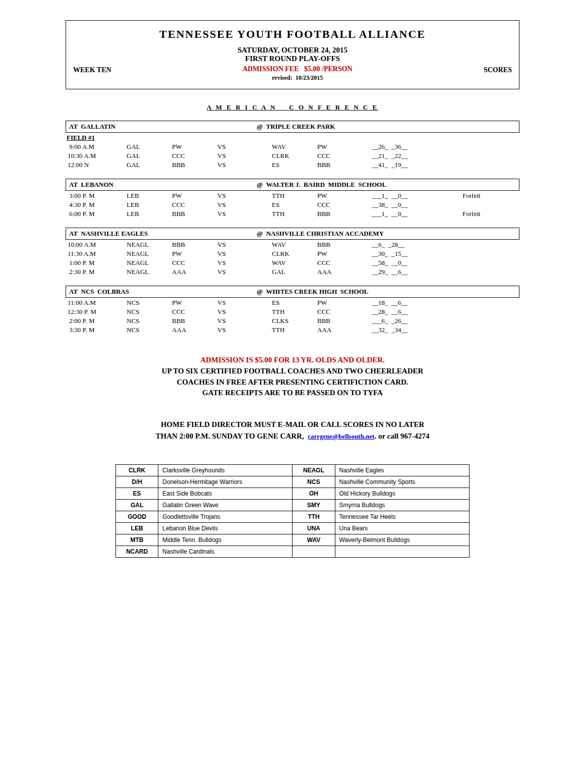TENNESSEE YOUTH FOOTBALL ALLIANCE
SATURDAY, OCTOBER 24, 2015
FIRST ROUND PLAY-OFFS
WEEK TEN
ADMISSION FEE $5.00 /PERSON
revised: 10/23/2015
SCORES
A M E R I C A N C O N F E R E N C E
AT GALLATIN
@ TRIPLE CREEK PARK
FIELD #1
| 9:00 A.M | GAL | PW | VS | WAV | PW | __26_ _36__ | |
| 10:30 A.M | GAL | CCC | VS | CLRK | CCC | __21_ _22__ | |
| 12:00 N | GAL | BBB | VS | ES | BBB | __41_ _19__ | |
AT LEBANON
@ WALTER J. BAIRD MIDDLE SCHOOL
| 3:00 P. M | LEB | PW | VS | TTH | PW | ___1_ __0__ | Forfeit |
| 4:30 P. M | LEB | CCC | VS | ES | CCC | __38_ __0__ | |
| 6:00 P. M | LEB | BBB | VS | TTH | BBB | ___1_ __0__ | Forfeit |
AT NASHVILLE EAGLES
@ NASHVILLE CHRISTIAN ACCADEMY
| 10:00 A.M | NEAGL | BBB | VS | WAV | BBB | __6_ _28__ | |
| 11:30 A.M | NEAGL | PW | VS | CLRK | PW | __30_ _15__ | |
| 1:00 P. M | NEAGL | CCC | VS | WAV | CCC | __58_ __0__ | |
| 2:30 P. M | NEAGL | AAA | VS | GAL | AAA | __29_ __6__ | |
AT NCS COLBRAS
@ WHITES CREEK HIGH SCHOOL
| 11:00 A.M | NCS | PW | VS | ES | PW | __18_ __6__ | |
| 12:30 P. M | NCS | CCC | VS | TTH | CCC | __28_ __6__ | |
| 2:00 P. M | NCS | BBB | VS | CLKS | BBB | ___6_ _26__ | |
| 3:30 P. M | NCS | AAA | VS | TTH | AAA | __32_ _34__ | |
ADMISSION IS $5.00 FOR 13 YR. OLDS AND OLDER.
UP TO SIX CERTIFIED FOOTBALL COACHES AND TWO CHEERLEADER
COACHES IN FREE AFTER PRESENTING CERTIFICTION CARD.
GATE RECEIPTS ARE TO BE PASSED ON TO TYFA
HOME FIELD DIRECTOR MUST E-MAIL OR CALL SCORES IN NO LATER
THAN 2:00 P.M. SUNDAY TO GENE CARR, carrgene@bellsouth.net. or call 967-4274
| CLRK | Clarksville Greyhounds | NEAGL | Nashville Eagles |
| D/H | Donelson-Hermitage Warriors | NCS | Nashville Community Sports |
| ES | East Side Bobcats | OH | Old Hickory Bulldogs |
| GAL | Gallatin Green Wave | SMY | Smyrna Bulldogs |
| GOOD | Goodlettsville Trojans | TTH | Tennessee Tar Heels |
| LEB | Lebanon Blue Devils | UNA | Una Bears |
| MTB | Middle Tenn. Bulldogs | WAV | Waverly-Belmont Bulldogs |
| NCARD | Nashville Cardinals | | |